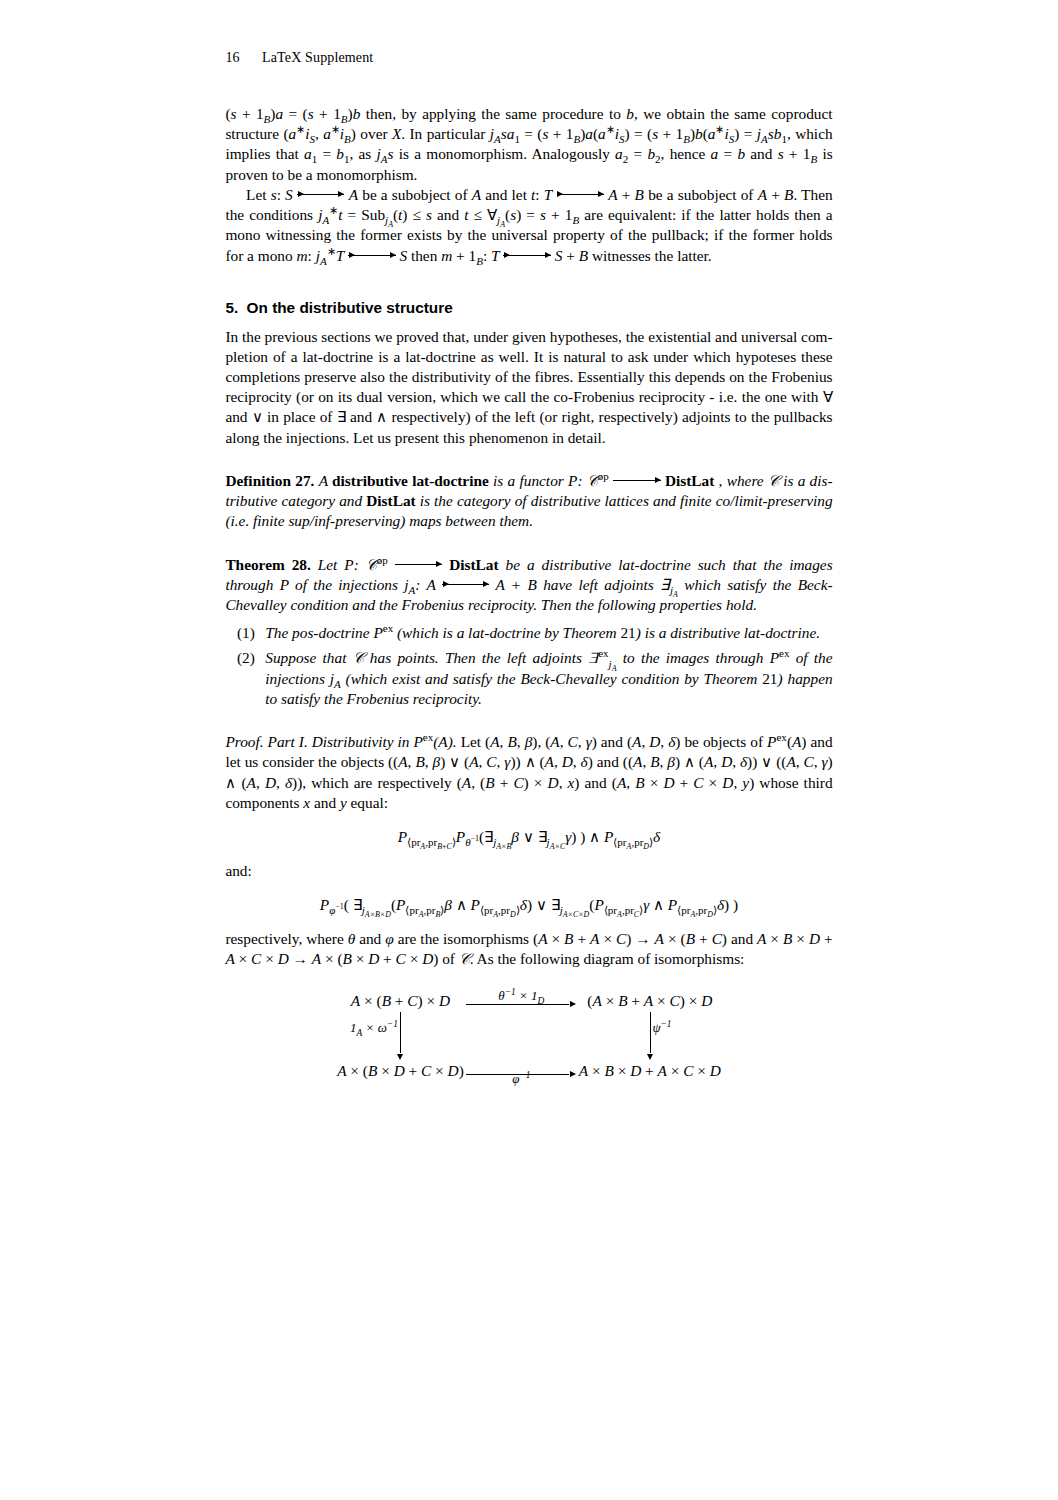16 LaTeX Supplement
(s + 1B)a = (s + 1B)b then, by applying the same procedure to b, we obtain the same coproduct structure (a∗iS, a∗iB) over X. In particular jAsa1 = (s + 1B)a(a∗iS) = (s + 1B)b(a∗iS) = jAsb1, which implies that a1 = b1, as jAs is a monomorphism. Analogously a2 = b2, hence a = b and s + 1B is proven to be a monomorphism.
Let s: S A be a subobject of A and let t: T A + B be a subobject of A + B. Then the conditions jA∗t = SubjA(t) ≤ s and t ≤ ∀jA(s) = s + 1B are equivalent: if the latter holds then a mono witnessing the former exists by the universal property of the pullback; if the former holds for a mono m: jA∗T S then m + 1B: T S + B witnesses the latter.
5. On the distributive structure
In the previous sections we proved that, under given hypotheses, the existential and universal completion of a lat-doctrine is a lat-doctrine as well. It is natural to ask under which hypoteses these completions preserve also the distributivity of the fibres. Essentially this depends on the Frobenius reciprocity (or on its dual version, which we call the co-Frobenius reciprocity - i.e. the one with ∀ and ∨ in place of ∃ and ∧ respectively) of the left (or right, respectively) adjoints to the pullbacks along the injections. Let us present this phenomenon in detail.
Definition 27. A distributive lat-doctrine is a functor P: 𝒞op DistLat , where 𝒞 is a distributive category and DistLat is the category of distributive lattices and finite co/limit-preserving (i.e. finite sup/inf-preserving) maps between them.
Theorem 28. Let P: 𝒞op DistLat be a distributive lat-doctrine such that the images through P of the injections jA: A A + B have left adjoints ∃jA which satisfy the Beck-Chevalley condition and the Frobenius reciprocity. Then the following properties hold.
(1) The pos-doctrine Pex (which is a lat-doctrine by Theorem 21) is a distributive lat-doctrine.
(2) Suppose that 𝒞 has points. Then the left adjoints ∃exjA to the images through Pex of the injections jA (which exist and satisfy the Beck-Chevalley condition by Theorem 21) happen to satisfy the Frobenius reciprocity.
Proof. Part I. Distributivity in Pex(A). Let (A, B, β), (A, C, γ) and (A, D, δ) be objects of Pex(A) and let us consider the objects ((A, B, β) ∨ (A, C, γ)) ∧ (A, D, δ) and ((A, B, β) ∧ (A, D, δ)) ∨ ((A, C, γ) ∧ (A, D, δ)), which are respectively (A, (B + C) × D, x) and (A, B × D + C × D, y) whose third components x and y equal:
P⟨prA,prB+C⟩Pθ−1(∃jA×Bβ ∨ ∃jA×Cγ) ) ∧ P⟨prA,prD⟩δ
and:
Pφ−1( ∃jA×B×D(P⟨prA,prB⟩β ∧ P⟨prA,prD⟩δ) ∨ ∃jA×C×D(P⟨prA,prC⟩γ ∧ P⟨prA,prD⟩δ) )
respectively, where θ and φ are the isomorphisms (A × B + A × C) → A × (B + C) and A × B × D + A × C × D → A × (B × D + C × D) of 𝒞. As the following diagram of isomorphisms:
| A × ( B + C ) × D | θ −1 × 1 D | ( A × B + A × C ) × D |
| 1 A × ω −1 | | ψ −1 |
| A × ( B × D + C × D ) | φ −1 | A × B × D + A × C × D |